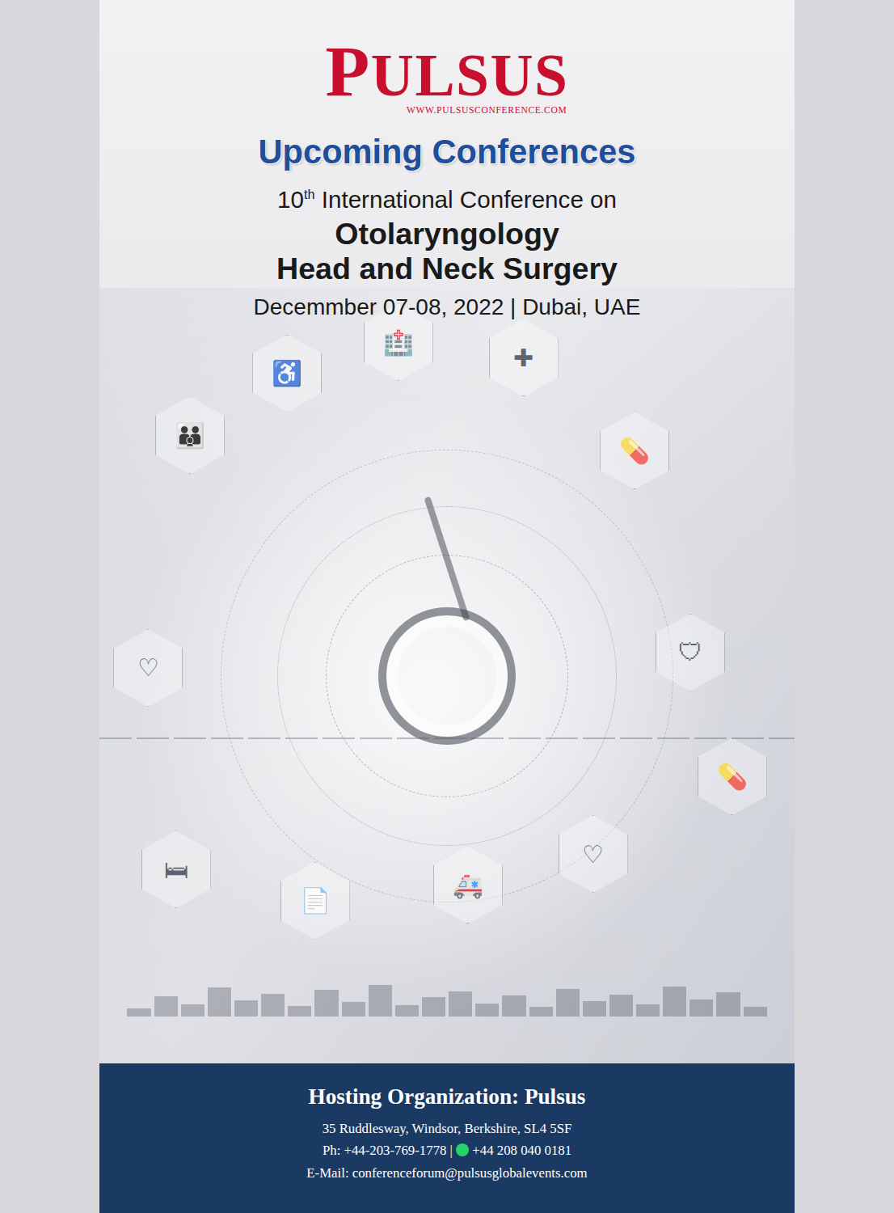PULSUS
WWW.PULSUSCONFERENCE.COM
Upcoming Conferences
10th International Conference on
Otolaryngology Head and Neck Surgery
Decemmber 07-08, 2022 | Dubai, UAE
♿ 🏥 ✚ 💊 👪 ♡ 🛡 🛏 📄 🚑 ♡ 💊
Hosting Organization: Pulsus
35 Ruddlesway, Windsor, Berkshire, SL4 5SF
Ph: +44-203-769-1778 | +44 208 040 0181
E-Mail: conferenceforum@pulsusglobalevents.com